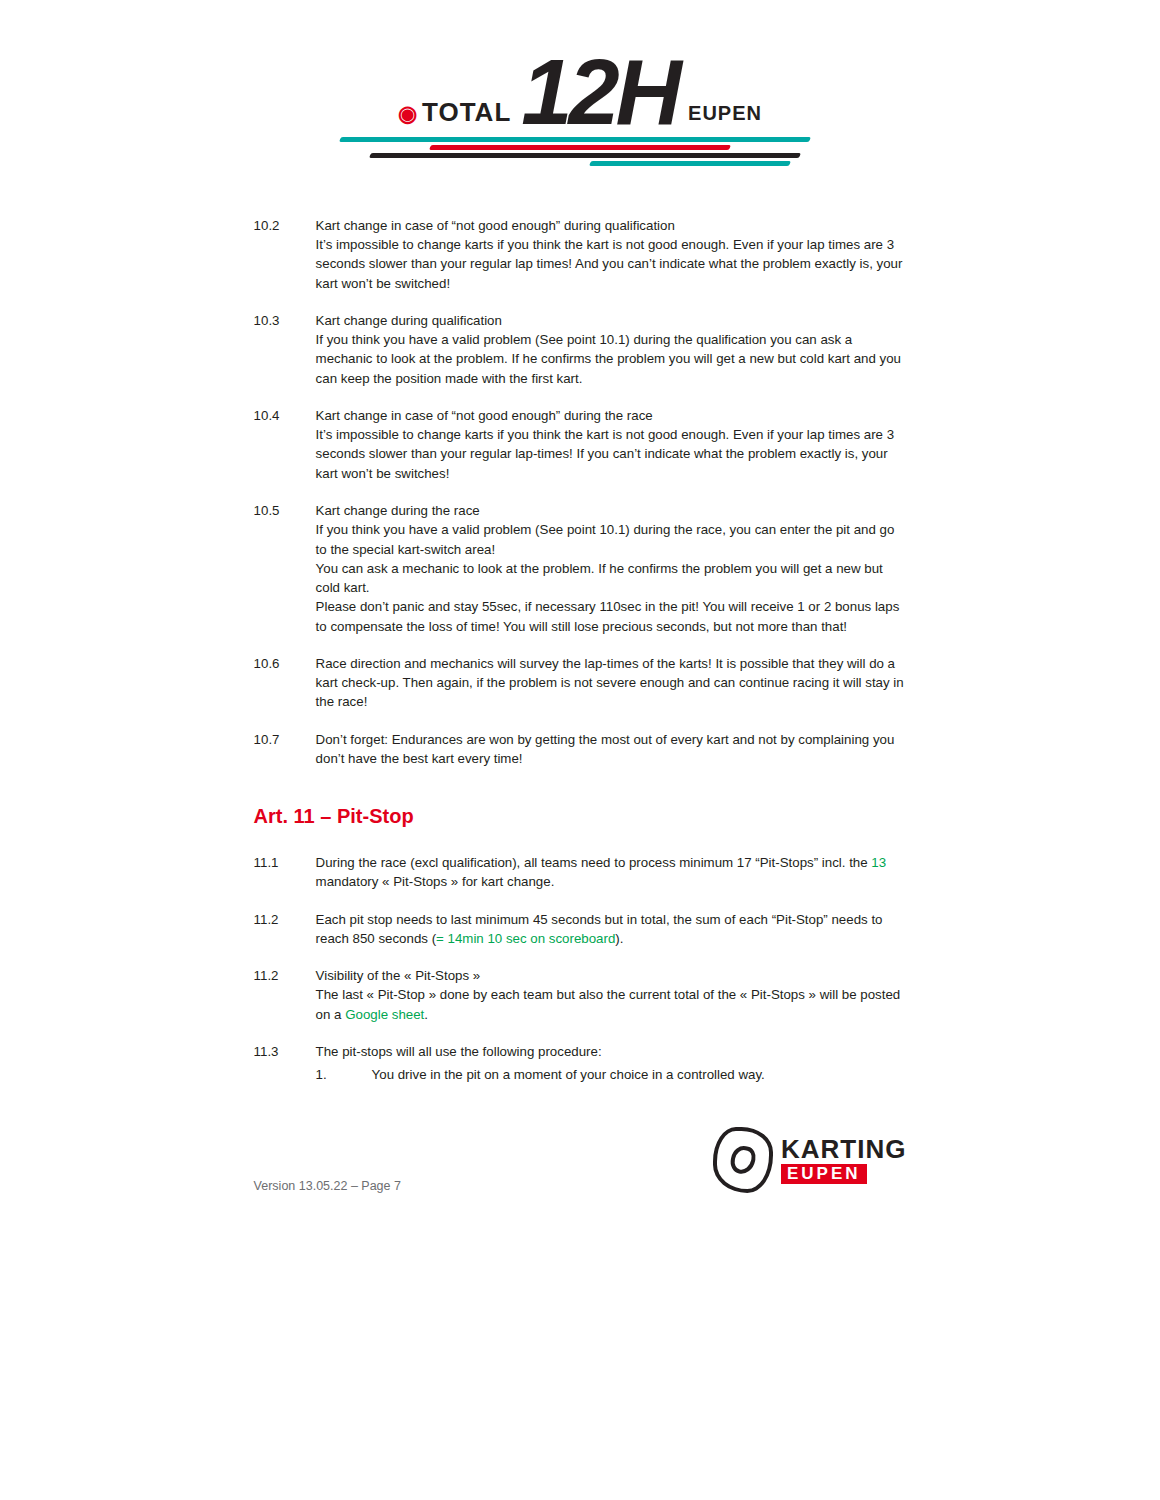◉TOTAL
12H
EUPEN
10.2
Kart change in case of “not good enough” during qualification It’s impossible to change karts if you think the kart is not good enough. Even if your lap times are 3 seconds slower than your regular lap times! And you can’t indicate what the problem exactly is, your kart won’t be switched!
10.3
Kart change during qualification If you think you have a valid problem (See point 10.1) during the qualification you can ask a mechanic to look at the problem. If he confirms the problem you will get a new but cold kart and you can keep the position made with the first kart.
10.4
Kart change in case of “not good enough” during the race It’s impossible to change karts if you think the kart is not good enough. Even if your lap times are 3 seconds slower than your regular lap-times! If you can’t indicate what the problem exactly is, your kart won’t be switches!
10.5
Kart change during the race If you think you have a valid problem (See point 10.1) during the race, you can enter the pit and go to the special kart-switch area!
You can ask a mechanic to look at the problem. If he confirms the problem you will get a new but cold kart.
Please don’t panic and stay 55sec, if necessary 110sec in the pit! You will receive 1 or 2 bonus laps to compensate the loss of time! You will still lose precious seconds, but not more than that!
10.6
Race direction and mechanics will survey the lap-times of the karts! It is possible that they will do a kart check-up. Then again, if the problem is not severe enough and can continue racing it will stay in the race!
10.7
Don’t forget: Endurances are won by getting the most out of every kart and not by complaining you don’t have the best kart every time!
Art. 11 – Pit-Stop
11.1
During the race (excl qualification), all teams need to process minimum 17 “Pit-Stops” incl. the 13 mandatory « Pit-Stops » for kart change.
11.2
Each pit stop needs to last minimum 45 seconds but in total, the sum of each “Pit-Stop” needs to reach 850 seconds (= 14min 10 sec on scoreboard).
11.2
Visibility of the « Pit-Stops » The last « Pit-Stop » done by each team but also the current total of the « Pit-Stops » will be posted on a Google sheet.
11.3
The pit-stops will all use the following procedure:
1. You drive in the pit on a moment of your choice in a controlled way.
Version 13.05.22 – Page 7
KARTING
EUPEN